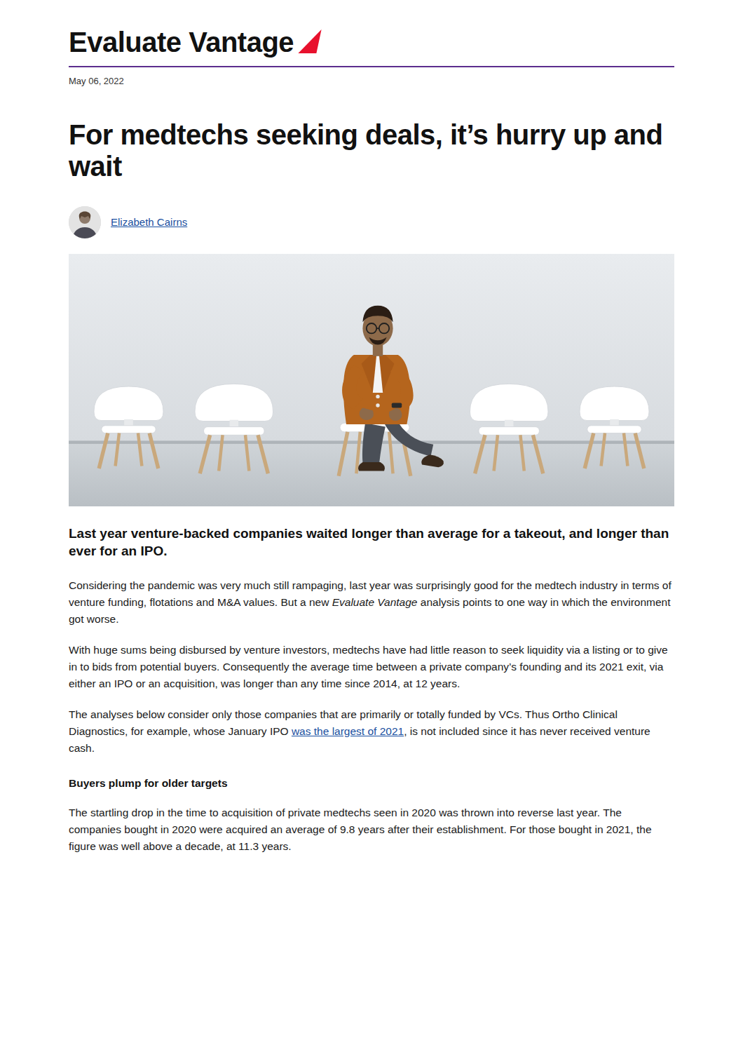Evaluate Vantage
May 06, 2022
For medtechs seeking deals, it’s hurry up and wait
Elizabeth Cairns
Last year venture-backed companies waited longer than average for a takeout, and longer than ever for an IPO.
Considering the pandemic was very much still rampaging, last year was surprisingly good for the medtech industry in terms of venture funding, flotations and M&A values. But a new Evaluate Vantage analysis points to one way in which the environment got worse.
With huge sums being disbursed by venture investors, medtechs have had little reason to seek liquidity via a listing or to give in to bids from potential buyers. Consequently the average time between a private company’s founding and its 2021 exit, via either an IPO or an acquisition, was longer than any time since 2014, at 12 years.
The analyses below consider only those companies that are primarily or totally funded by VCs. Thus Ortho Clinical Diagnostics, for example, whose January IPO was the largest of 2021, is not included since it has never received venture cash.
Buyers plump for older targets
The startling drop in the time to acquisition of private medtechs seen in 2020 was thrown into reverse last year. The companies bought in 2020 were acquired an average of 9.8 years after their establishment. For those bought in 2021, the figure was well above a decade, at 11.3 years.